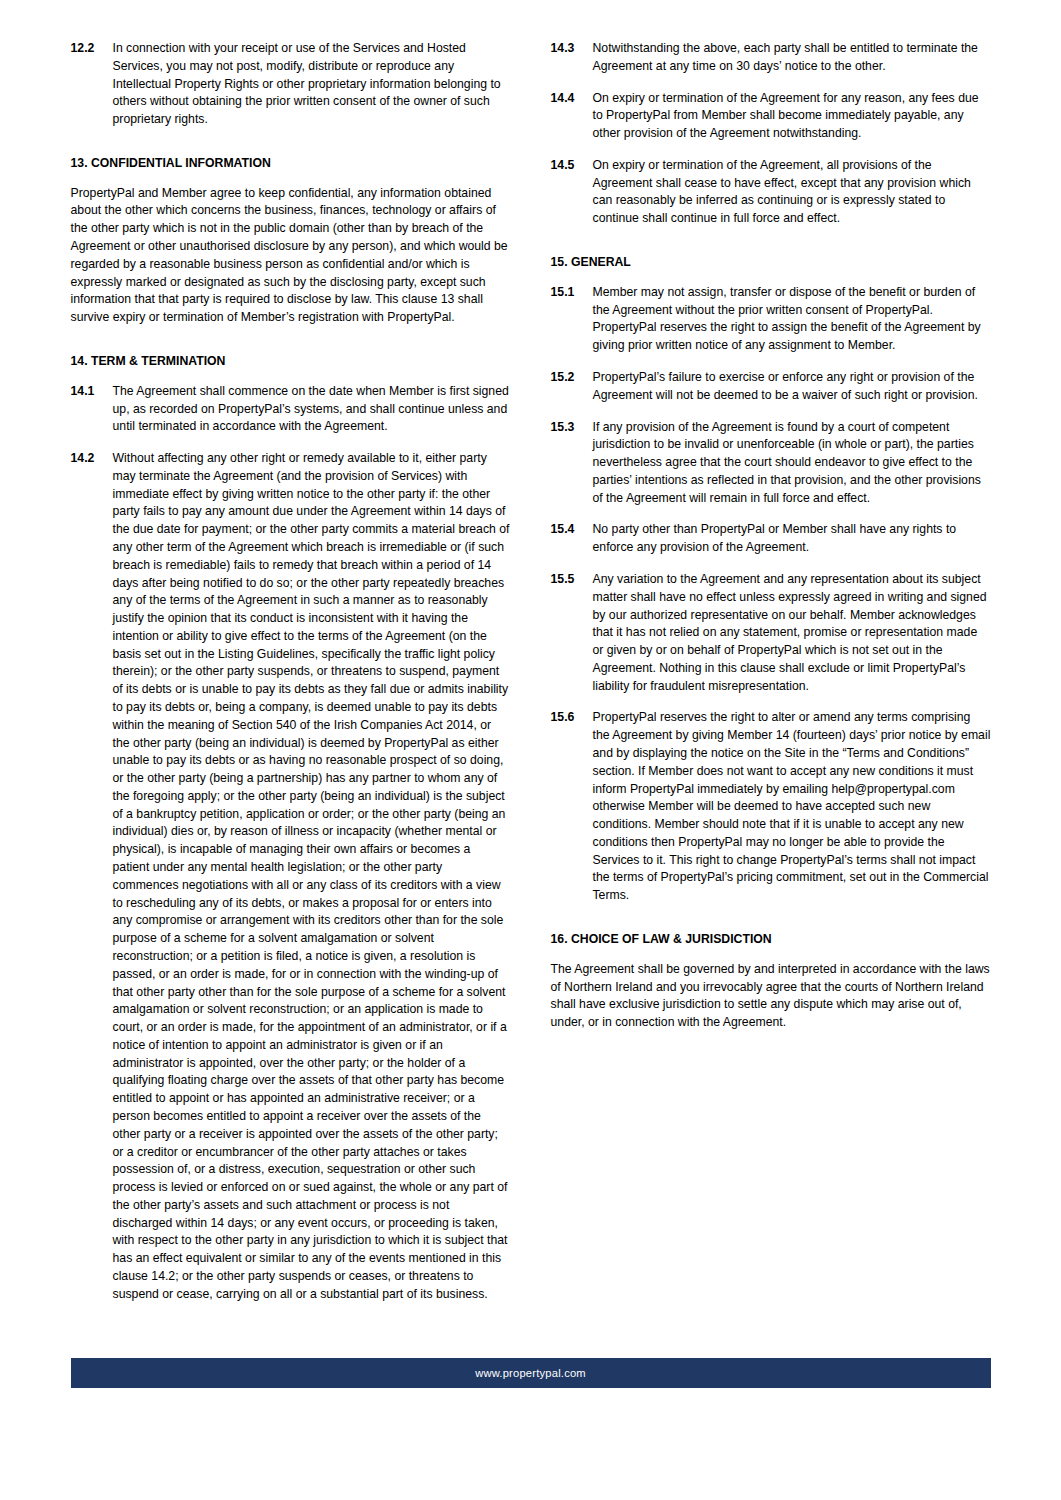12.2
In connection with your receipt or use of the Services and Hosted Services, you may not post, modify, distribute or reproduce any Intellectual Property Rights or other proprietary information belonging to others without obtaining the prior written consent of the owner of such proprietary rights.
13. Confidential Information
PropertyPal and Member agree to keep confidential, any information obtained about the other which concerns the business, finances, technology or affairs of the other party which is not in the public domain (other than by breach of the Agreement or other unauthorised disclosure by any person), and which would be regarded by a reasonable business person as confidential and/or which is expressly marked or designated as such by the disclosing party, except such information that that party is required to disclose by law. This clause 13 shall survive expiry or termination of Member’s registration with PropertyPal.
14. Term & Termination
14.1
The Agreement shall commence on the date when Member is first signed up, as recorded on PropertyPal’s systems, and shall continue unless and until terminated in accordance with the Agreement.
14.2
Without affecting any other right or remedy available to it, either party may terminate the Agreement (and the provision of Services) with immediate effect by giving written notice to the other party if: the other party fails to pay any amount due under the Agreement within 14 days of the due date for payment; or the other party commits a material breach of any other term of the Agreement which breach is irremediable or (if such breach is remediable) fails to remedy that breach within a period of 14 days after being notified to do so; or the other party repeatedly breaches any of the terms of the Agreement in such a manner as to reasonably justify the opinion that its conduct is inconsistent with it having the intention or ability to give effect to the terms of the Agreement (on the basis set out in the Listing Guidelines, specifically the traffic light policy therein); or the other party suspends, or threatens to suspend, payment of its debts or is unable to pay its debts as they fall due or admits inability to pay its debts or, being a company, is deemed unable to pay its debts within the meaning of Section 540 of the Irish Companies Act 2014, or the other party (being an individual) is deemed by PropertyPal as either unable to pay its debts or as having no reasonable prospect of so doing, or the other party (being a partnership) has any partner to whom any of the foregoing apply; or the other party (being an individual) is the subject of a bankruptcy petition, application or order; or the other party (being an individual) dies or, by reason of illness or incapacity (whether mental or physical), is incapable of managing their own affairs or becomes a patient under any mental health legislation; or the other party commences negotiations with all or any class of its creditors with a view to rescheduling any of its debts, or makes a proposal for or enters into any compromise or arrangement with its creditors other than for the sole purpose of a scheme for a solvent amalgamation or solvent reconstruction; or a petition is filed, a notice is given, a resolution is passed, or an order is made, for or in connection with the winding-up of that other party other than for the sole purpose of a scheme for a solvent amalgamation or solvent reconstruction; or an application is made to court, or an order is made, for the appointment of an administrator, or if a notice of intention to appoint an administrator is given or if an administrator is appointed, over the other party; or the holder of a qualifying floating charge over the assets of that other party has become entitled to appoint or has appointed an administrative receiver; or a person becomes entitled to appoint a receiver over the assets of the other party or a receiver is appointed over the assets of the other party; or a creditor or encumbrancer of the other party attaches or takes possession of, or a distress, execution, sequestration or other such process is levied or enforced on or sued against, the whole or any part of the other party’s assets and such attachment or process is not discharged within 14 days; or any event occurs, or proceeding is taken, with respect to the other party in any jurisdiction to which it is subject that has an effect equivalent or similar to any of the events mentioned in this clause 14.2; or the other party suspends or ceases, or threatens to suspend or cease, carrying on all or a substantial part of its business.
14.3
Notwithstanding the above, each party shall be entitled to terminate the Agreement at any time on 30 days’ notice to the other.
14.4
On expiry or termination of the Agreement for any reason, any fees due to PropertyPal from Member shall become immediately payable, any other provision of the Agreement notwithstanding.
14.5
On expiry or termination of the Agreement, all provisions of the Agreement shall cease to have effect, except that any provision which can reasonably be inferred as continuing or is expressly stated to continue shall continue in full force and effect.
15. General
15.1
Member may not assign, transfer or dispose of the benefit or burden of the Agreement without the prior written consent of PropertyPal. PropertyPal reserves the right to assign the benefit of the Agreement by giving prior written notice of any assignment to Member.
15.2
PropertyPal’s failure to exercise or enforce any right or provision of the Agreement will not be deemed to be a waiver of such right or provision.
15.3
If any provision of the Agreement is found by a court of competent jurisdiction to be invalid or unenforceable (in whole or part), the parties nevertheless agree that the court should endeavor to give effect to the parties’ intentions as reflected in that provision, and the other provisions of the Agreement will remain in full force and effect.
15.4
No party other than PropertyPal or Member shall have any rights to enforce any provision of the Agreement.
15.5
Any variation to the Agreement and any representation about its subject matter shall have no effect unless expressly agreed in writing and signed by our authorized representative on our behalf. Member acknowledges that it has not relied on any statement, promise or representation made or given by or on behalf of PropertyPal which is not set out in the Agreement. Nothing in this clause shall exclude or limit PropertyPal’s liability for fraudulent misrepresentation.
15.6
PropertyPal reserves the right to alter or amend any terms comprising the Agreement by giving Member 14 (fourteen) days’ prior notice by email and by displaying the notice on the Site in the “Terms and Conditions” section. If Member does not want to accept any new conditions it must inform PropertyPal immediately by emailing help@propertypal.com otherwise Member will be deemed to have accepted such new conditions. Member should note that if it is unable to accept any new conditions then PropertyPal may no longer be able to provide the Services to it. This right to change PropertyPal’s terms shall not impact the terms of PropertyPal’s pricing commitment, set out in the Commercial Terms.
16. Choice of Law & Jurisdiction
The Agreement shall be governed by and interpreted in accordance with the laws of Northern Ireland and you irrevocably agree that the courts of Northern Ireland shall have exclusive jurisdiction to settle any dispute which may arise out of, under, or in connection with the Agreement.
www.propertypal.com